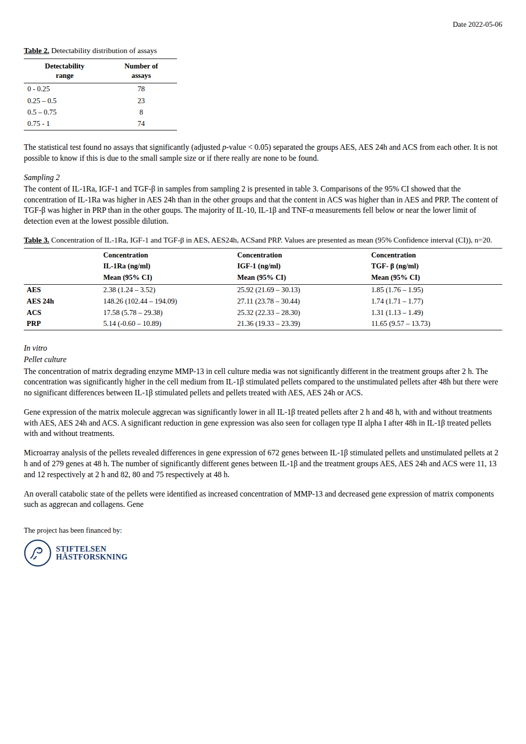Date 2022-05-06
Table 2. Detectability distribution of assays
| Detectability range | Number of assays |
| --- | --- |
| 0 - 0.25 | 78 |
| 0.25 – 0.5 | 23 |
| 0.5 – 0.75 | 8 |
| 0.75 - 1 | 74 |
The statistical test found no assays that significantly (adjusted p-value < 0.05) separated the groups AES, AES 24h and ACS from each other. It is not possible to know if this is due to the small sample size or if there really are none to be found.
Sampling 2
The content of IL-1Ra, IGF-1 and TGF-β in samples from sampling 2 is presented in table 3. Comparisons of the 95% CI showed that the concentration of IL-1Ra was higher in AES 24h than in the other groups and that the content in ACS was higher than in AES and PRP. The content of TGF-β was higher in PRP than in the other goups. The majority of IL-10, IL-1β and TNF-α measurements fell below or near the lower limit of detection even at the lowest possible dilution.
Table 3. Concentration of IL-1Ra, IGF-1 and TGF-β in AES, AES24h, ACSand PRP. Values are presented as mean (95% Confidence interval (CI)), n=20.
| | Concentration | Concentration | Concentration |
| --- | --- | --- | --- |
| | IL-1Ra (ng/ml) | IGF-1 (ng/ml) | TGF- β (ng/ml) |
| | Mean (95% CI) | Mean (95% CI) | Mean (95% CI) |
| AES | 2.38 (1.24 – 3.52) | 25.92 (21.69 – 30.13) | 1.85 (1.76 – 1.95) |
| AES 24h | 148.26 (102.44 – 194.09) | 27.11 (23.78 – 30.44) | 1.74 (1.71 – 1.77) |
| ACS | 17.58 (5.78 – 29.38) | 25.32 (22.33 – 28.30) | 1.31 (1.13 – 1.49) |
| PRP | 5.14 (-0.60 – 10.89) | 21.36 (19.33 – 23.39) | 11.65 (9.57 – 13.73) |
In vitro
Pellet culture
The concentration of matrix degrading enzyme MMP-13 in cell culture media was not significantly different in the treatment groups after 2 h. The concentration was significantly higher in the cell medium from IL-1β stimulated pellets compared to the unstimulated pellets after 48h but there were no significant differences between IL-1β stimulated pellets and pellets treated with AES, AES 24h or ACS.
Gene expression of the matrix molecule aggrecan was significantly lower in all IL-1β treated pellets after 2 h and 48 h, with and without treatments with AES, AES 24h and ACS. A significant reduction in gene expression was also seen for collagen type II alpha I after 48h in IL-1β treated pellets with and without treatments.
Microarray analysis of the pellets revealed differences in gene expression of 672 genes between IL-1β stimulated pellets and unstimulated pellets at 2 h and of 279 genes at 48 h. The number of significantly different genes between IL-1β and the treatment groups AES, AES 24h and ACS were 11, 13 and 12 respectively at 2 h and 82, 80 and 75 respectively at 48 h.
An overall catabolic state of the pellets were identified as increased concentration of MMP-13 and decreased gene expression of matrix components such as aggrecan and collagens. Gene
The project has been financed by:
STIFTELSENHÄSTFORSKNING